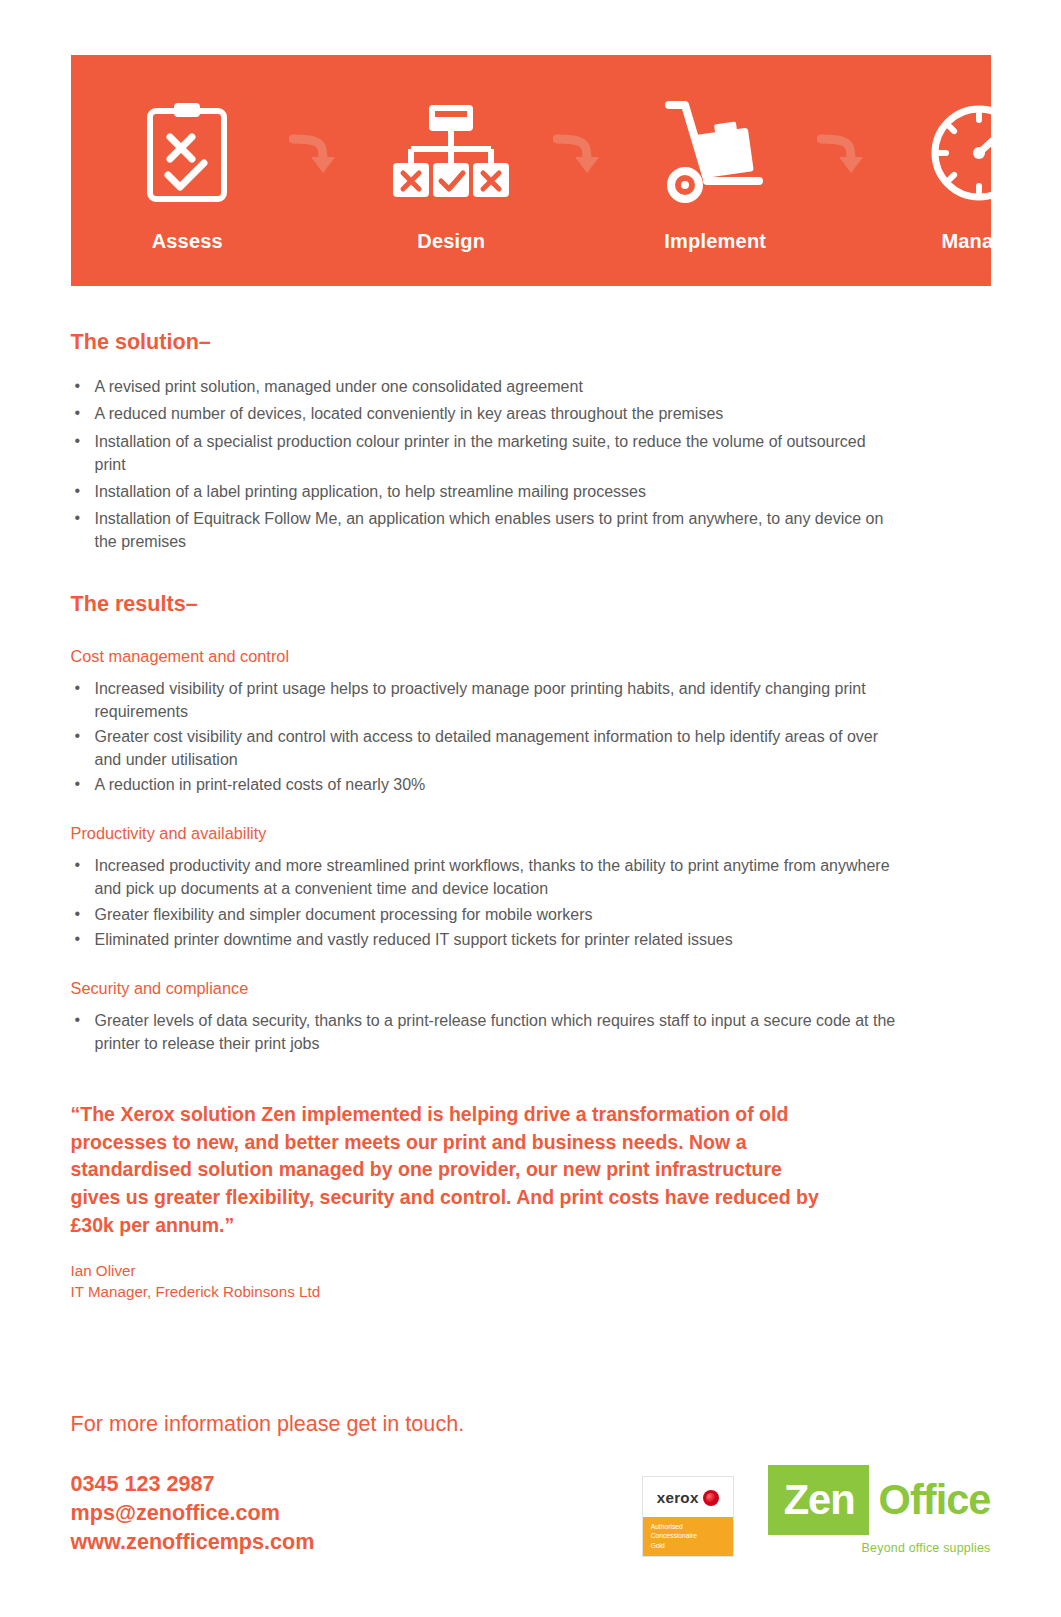Assess
Design
Implement
Manage
The solution–
A revised print solution, managed under one consolidated agreement
A reduced number of devices, located conveniently in key areas throughout the premises
Installation of a specialist production colour printer in the marketing suite, to reduce the volume of outsourced print
Installation of a label printing application, to help streamline mailing processes
Installation of Equitrack Follow Me, an application which enables users to print from anywhere, to any device on the premises
The results–
Cost management and control
Increased visibility of print usage helps to proactively manage poor printing habits, and identify changing print requirements
Greater cost visibility and control with access to detailed management information to help identify areas of over and under utilisation
A reduction in print-related costs of nearly 30%
Productivity and availability
Increased productivity and more streamlined print workflows, thanks to the ability to print anytime from anywhere and pick up documents at a convenient time and device location
Greater flexibility and simpler document processing for mobile workers
Eliminated printer downtime and vastly reduced IT support tickets for printer related issues
Security and compliance
Greater levels of data security, thanks to a print-release function which requires staff to input a secure code at the printer to release their print jobs
“The Xerox solution Zen implemented is helping drive a transformation of old processes to new, and better meets our print and business needs. Now a standardised solution managed by one provider, our new print infrastructure gives us greater flexibility, security and control. And print costs have reduced by £30k per annum.”
Ian Oliver
IT Manager, Frederick Robinsons Ltd
For more information please get in touch.
0345 123 2987
mps@zenoffice.com
www.zenofficemps.com
xerox
Authorised
Concessionaire
Gold
Zen Office
Beyond office supplies